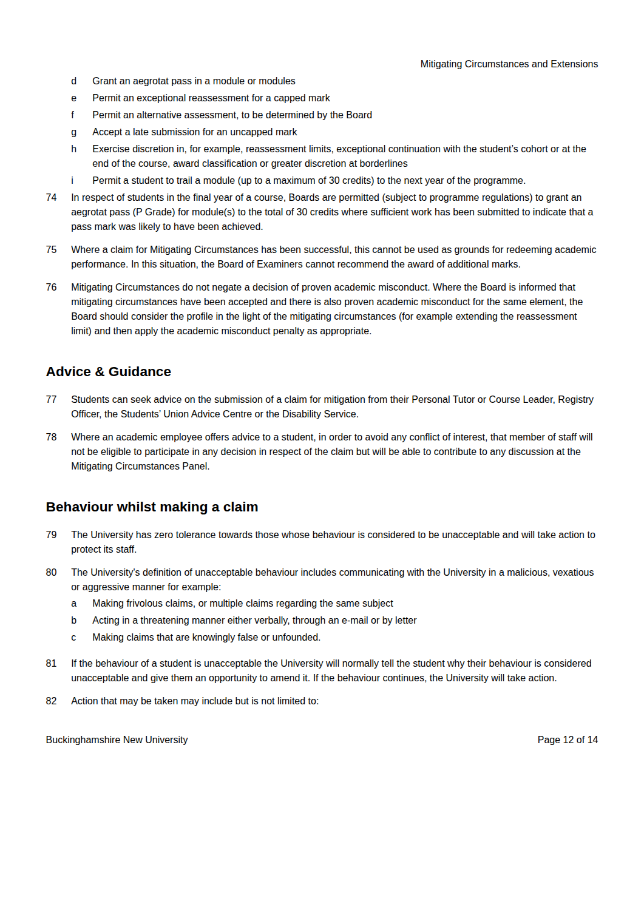Mitigating Circumstances and Extensions
dGrant an aegrotat pass in a module or modules
ePermit an exceptional reassessment for a capped mark
fPermit an alternative assessment, to be determined by the Board
gAccept a late submission for an uncapped mark
hExercise discretion in, for example, reassessment limits, exceptional continuation with the student’s cohort or at the end of the course, award classification or greater discretion at borderlines
iPermit a student to trail a module (up to a maximum of 30 credits) to the next year of the programme.
74 In respect of students in the final year of a course, Boards are permitted (subject to programme regulations) to grant an aegrotat pass (P Grade) for module(s) to the total of 30 credits where sufficient work has been submitted to indicate that a pass mark was likely to have been achieved.
75 Where a claim for Mitigating Circumstances has been successful, this cannot be used as grounds for redeeming academic performance. In this situation, the Board of Examiners cannot recommend the award of additional marks.
76 Mitigating Circumstances do not negate a decision of proven academic misconduct. Where the Board is informed that mitigating circumstances have been accepted and there is also proven academic misconduct for the same element, the Board should consider the profile in the light of the mitigating circumstances (for example extending the reassessment limit) and then apply the academic misconduct penalty as appropriate.
Advice & Guidance
77 Students can seek advice on the submission of a claim for mitigation from their Personal Tutor or Course Leader, Registry Officer, the Students’ Union Advice Centre or the Disability Service.
78 Where an academic employee offers advice to a student, in order to avoid any conflict of interest, that member of staff will not be eligible to participate in any decision in respect of the claim but will be able to contribute to any discussion at the Mitigating Circumstances Panel.
Behaviour whilst making a claim
79 The University has zero tolerance towards those whose behaviour is considered to be unacceptable and will take action to protect its staff.
80 The University's definition of unacceptable behaviour includes communicating with the University in a malicious, vexatious or aggressive manner for example:
aMaking frivolous claims, or multiple claims regarding the same subject
bActing in a threatening manner either verbally, through an e-mail or by letter
cMaking claims that are knowingly false or unfounded.
81 If the behaviour of a student is unacceptable the University will normally tell the student why their behaviour is considered unacceptable and give them an opportunity to amend it. If the behaviour continues, the University will take action.
82 Action that may be taken may include but is not limited to:
Buckinghamshire New University Page 12 of 14